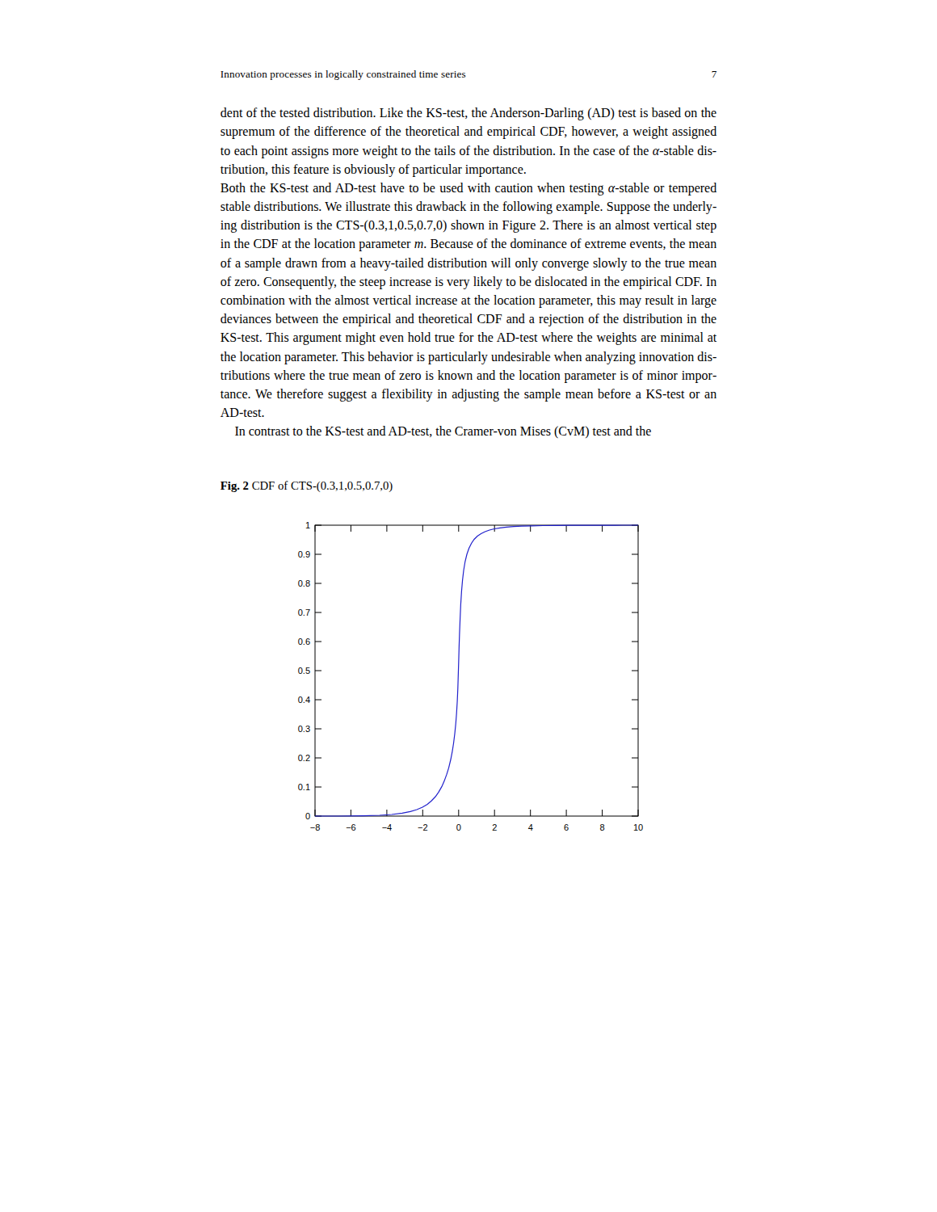Innovation processes in logically constrained time series 7
dent of the tested distribution. Like the KS-test, the Anderson-Darling (AD) test is based on the supremum of the difference of the theoretical and empirical CDF, however, a weight assigned to each point assigns more weight to the tails of the distribution. In the case of the α-stable distribution, this feature is obviously of particular importance.
Both the KS-test and AD-test have to be used with caution when testing α-stable or tempered stable distributions. We illustrate this drawback in the following example. Suppose the underlying distribution is the CTS-(0.3,1,0.5,0.7,0) shown in Figure 2. There is an almost vertical step in the CDF at the location parameter m. Because of the dominance of extreme events, the mean of a sample drawn from a heavy-tailed distribution will only converge slowly to the true mean of zero. Consequently, the steep increase is very likely to be dislocated in the empirical CDF. In combination with the almost vertical increase at the location parameter, this may result in large deviances between the empirical and theoretical CDF and a rejection of the distribution in the KS-test. This argument might even hold true for the AD-test where the weights are minimal at the location parameter. This behavior is particularly undesirable when analyzing innovation distributions where the true mean of zero is known and the location parameter is of minor importance. We therefore suggest a flexibility in adjusting the sample mean before a KS-test or an AD-test.
In contrast to the KS-test and AD-test, the Cramer-von Mises (CvM) test and the
Fig. 2 CDF of CTS-(0.3,1,0.5,0.7,0)
1 0.9 0.8 0.7 0.6 0.5 0.4 0.3 0.2 0.1 0 −8 −6 −4 −2 0 2 4 6 8 10